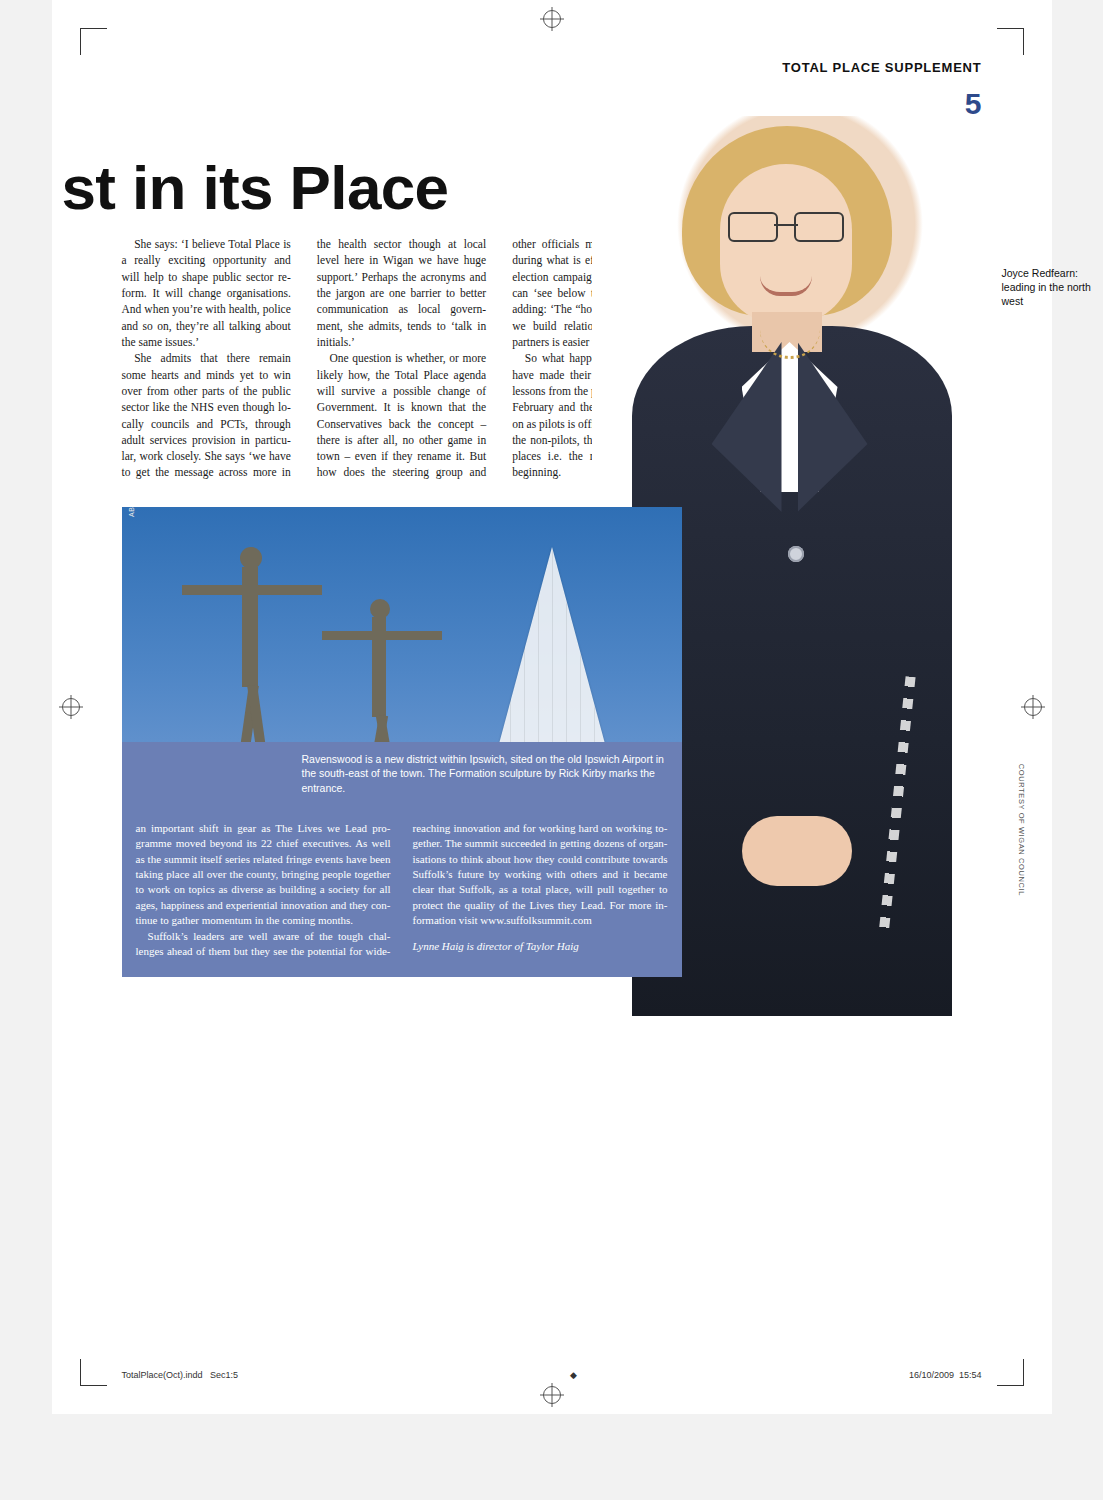Total Place Supplement
5
st in its Place
Joyce Redfearn: leading in the north west
COURTESY OF WIGAN COUNCIL
She says: ‘I believe Total Place is a really exciting opportunity and will help to shape public sector reform. It will change organisations. And when you’re with health, police and so on, they’re all talking about the same issues.’
She admits that there remain some hearts and minds yet to win over from other parts of the public sector like the NHS even though locally councils and PCTs, through adult services provision in particular, work closely. She says ‘we have to get the message across more in the health sector though at local level here in Wigan we have huge support.’ Perhaps the acronyms and the jargon are one barrier to better communication as local government, she admits, tends to ‘talk in initials.’
One question is whether, or more likely how, the Total Place agenda will survive a possible change of Government. It is known that the Conservatives back the concept – there is after all, no other game in town – even if they rename it. But how does the steering group and other officials manage the process during what is effectively a general election campaign? Joyce says they can ‘see below the political radar’ adding: ‘The “how” bit and the way we build relationships with other partners is easier to make apolitical.’
So what happens now the pilots have made their submissions? The lessons from the pilots will be out in February and their work from then on as pilots is officially over. But for the non-pilots, the so-called parallel places i.e. the rest, it is just the beginning.
AB0000
Ravenswood is a new district within Ipswich, sited on the old Ipswich Airport in the south-east of the town. The Formation sculpture by Rick Kirby marks the entrance.
an important shift in gear as The Lives we Lead programme moved beyond its 22 chief executives. As well as the summit itself series related fringe events have been taking place all over the county, bringing people together to work on topics as diverse as building a society for all ages, happiness and experiential innovation and they continue to gather momentum in the coming months.
Suffolk’s leaders are well aware of the tough challenges ahead of them but they see the potential for wide-reaching innovation and for working hard on working together. The summit succeeded in getting dozens of organisations to think about how they could contribute towards Suffolk’s future by working with others and it became clear that Suffolk, as a total place, will pull together to protect the quality of the Lives they Lead. For more information visit www.suffolksummit.com
Lynne Haig is director of Taylor Haig
TotalPlace(Oct).indd Sec1:5
◆
16/10/2009 15:54